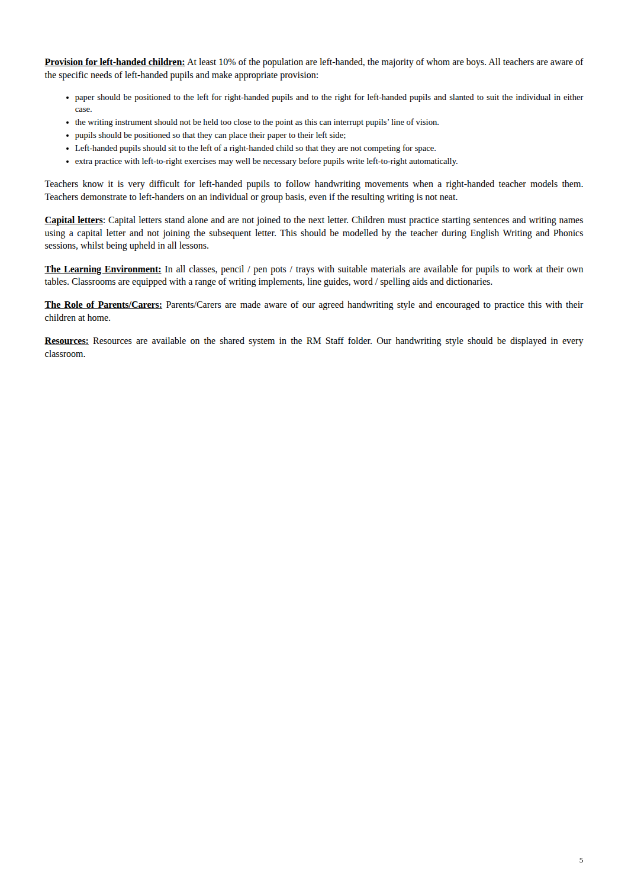Provision for left-handed children: At least 10% of the population are left-handed, the majority of whom are boys. All teachers are aware of the specific needs of left-handed pupils and make appropriate provision:
paper should be positioned to the left for right-handed pupils and to the right for left-handed pupils and slanted to suit the individual in either case.
the writing instrument should not be held too close to the point as this can interrupt pupils’ line of vision.
pupils should be positioned so that they can place their paper to their left side;
Left-handed pupils should sit to the left of a right-handed child so that they are not competing for space.
extra practice with left-to-right exercises may well be necessary before pupils write left-to-right automatically.
Teachers know it is very difficult for left-handed pupils to follow handwriting movements when a right-handed teacher models them. Teachers demonstrate to left-handers on an individual or group basis, even if the resulting writing is not neat.
Capital letters: Capital letters stand alone and are not joined to the next letter. Children must practice starting sentences and writing names using a capital letter and not joining the subsequent letter. This should be modelled by the teacher during English Writing and Phonics sessions, whilst being upheld in all lessons.
The Learning Environment: In all classes, pencil / pen pots / trays with suitable materials are available for pupils to work at their own tables. Classrooms are equipped with a range of writing implements, line guides, word / spelling aids and dictionaries.
The Role of Parents/Carers: Parents/Carers are made aware of our agreed handwriting style and encouraged to practice this with their children at home.
Resources: Resources are available on the shared system in the RM Staff folder. Our handwriting style should be displayed in every classroom.
5